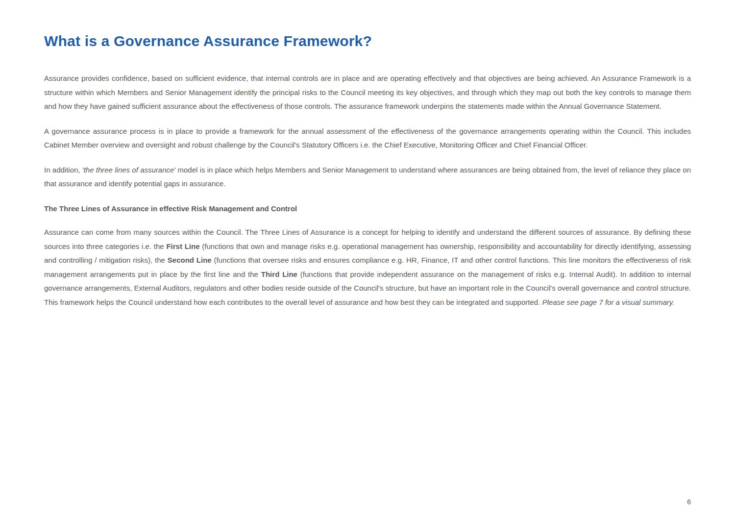What is a Governance Assurance Framework?
Assurance provides confidence, based on sufficient evidence, that internal controls are in place and are operating effectively and that objectives are being achieved. An Assurance Framework is a structure within which Members and Senior Management identify the principal risks to the Council meeting its key objectives, and through which they map out both the key controls to manage them and how they have gained sufficient assurance about the effectiveness of those controls. The assurance framework underpins the statements made within the Annual Governance Statement.
A governance assurance process is in place to provide a framework for the annual assessment of the effectiveness of the governance arrangements operating within the Council. This includes Cabinet Member overview and oversight and robust challenge by the Council's Statutory Officers i.e. the Chief Executive, Monitoring Officer and Chief Financial Officer.
In addition, 'the three lines of assurance' model is in place which helps Members and Senior Management to understand where assurances are being obtained from, the level of reliance they place on that assurance and identify potential gaps in assurance.
The Three Lines of Assurance in effective Risk Management and Control
Assurance can come from many sources within the Council. The Three Lines of Assurance is a concept for helping to identify and understand the different sources of assurance. By defining these sources into three categories i.e. the First Line (functions that own and manage risks e.g. operational management has ownership, responsibility and accountability for directly identifying, assessing and controlling / mitigation risks), the Second Line (functions that oversee risks and ensures compliance e.g. HR, Finance, IT and other control functions. This line monitors the effectiveness of risk management arrangements put in place by the first line and the Third Line (functions that provide independent assurance on the management of risks e.g. Internal Audit). In addition to internal governance arrangements, External Auditors, regulators and other bodies reside outside of the Council's structure, but have an important role in the Council's overall governance and control structure. This framework helps the Council understand how each contributes to the overall level of assurance and how best they can be integrated and supported. Please see page 7 for a visual summary.
6